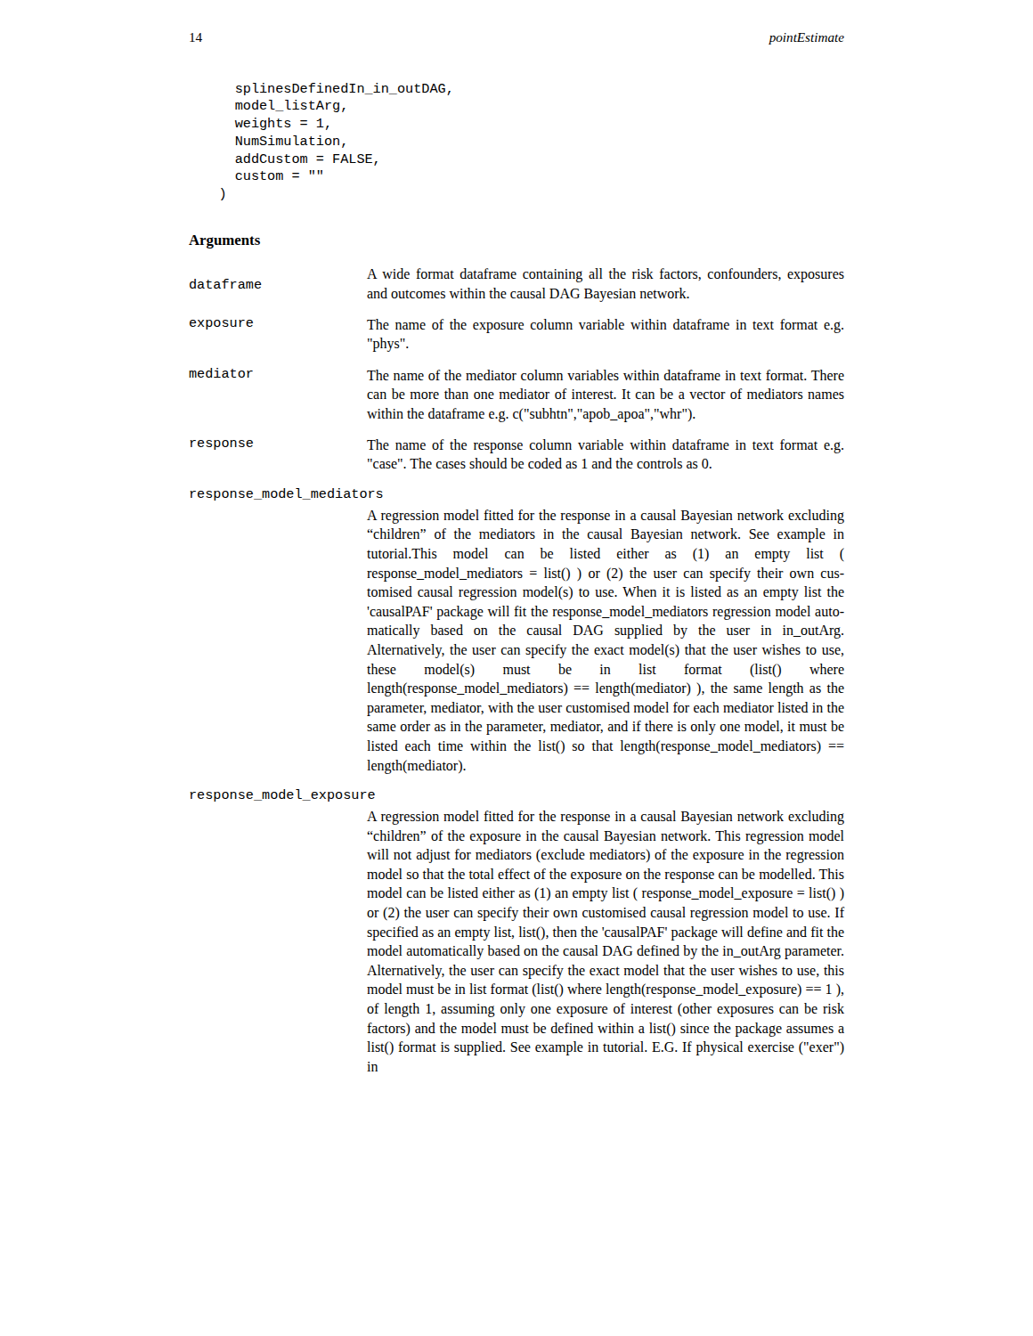14 pointEstimate
  splinesDefinedIn_in_outDAG,
  model_listArg,
  weights = 1,
  NumSimulation,
  addCustom = FALSE,
  custom = ""
)
Arguments
dataframe
A wide format dataframe containing all the risk factors, confounders, exposures and outcomes within the causal DAG Bayesian network.
exposure
The name of the exposure column variable within dataframe in text format e.g. "phys".
mediator
The name of the mediator column variables within dataframe in text format. There can be more than one mediator of interest. It can be a vector of mediators names within the dataframe e.g. c("subhtn","apob_apoa","whr").
response
The name of the response column variable within dataframe in text format e.g. "case". The cases should be coded as 1 and the controls as 0.
response_model_mediators
A regression model fitted for the response in a causal Bayesian network excluding “children” of the mediators in the causal Bayesian network. See example in tutorial.This model can be listed either as (1) an empty list ( response_model_mediators = list() ) or (2) the user can specify their own customised causal regression model(s) to use. When it is listed as an empty list the 'causalPAF' package will fit the response_model_mediators regression model automatically based on the causal DAG supplied by the user in in_outArg. Alternatively, the user can specify the exact model(s) that the user wishes to use, these model(s) must be in list format (list() where length(response_model_mediators) == length(mediator) ), the same length as the parameter, mediator, with the user customised model for each mediator listed in the same order as in the parameter, mediator, and if there is only one model, it must be listed each time within the list() so that length(response_model_mediators) == length(mediator).
response_model_exposure
A regression model fitted for the response in a causal Bayesian network excluding “children” of the exposure in the causal Bayesian network. This regression model will not adjust for mediators (exclude mediators) of the exposure in the regression model so that the total effect of the exposure on the response can be modelled. This model can be listed either as (1) an empty list ( response_model_exposure = list() ) or (2) the user can specify their own customised causal regression model to use. If specified as an empty list, list(), then the 'causalPAF' package will define and fit the model automatically based on the causal DAG defined by the in_outArg parameter. Alternatively, the user can specify the exact model that the user wishes to use, this model must be in list format (list() where length(response_model_exposure) == 1 ), of length 1, assuming only one exposure of interest (other exposures can be risk factors) and the model must be defined within a list() since the package assumes a list() format is supplied. See example in tutorial. E.G. If physical exercise ("exer") in